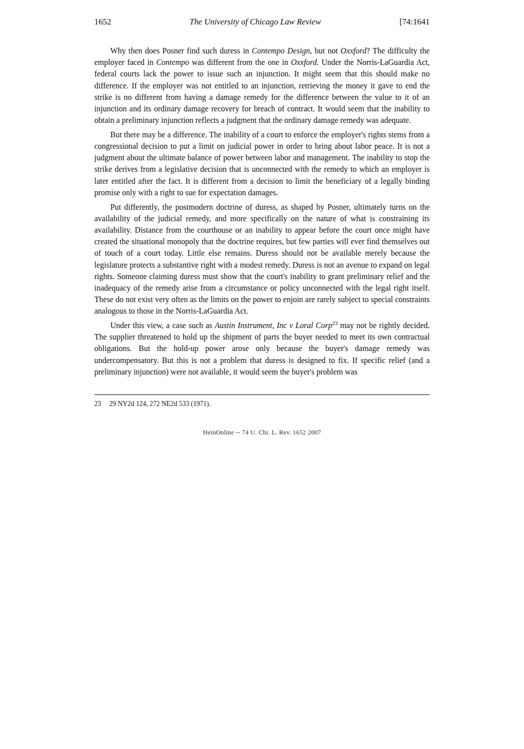1652 The University of Chicago Law Review [74:1641
Why then does Posner find such duress in Contempo Design, but not Oxxford? The difficulty the employer faced in Contempo was different from the one in Oxxford. Under the Norris-LaGuardia Act, federal courts lack the power to issue such an injunction. It might seem that this should make no difference. If the employer was not entitled to an injunction, retrieving the money it gave to end the strike is no different from having a damage remedy for the difference between the value to it of an injunction and its ordinary damage recovery for breach of contract. It would seem that the inability to obtain a preliminary injunction reflects a judgment that the ordinary damage remedy was adequate.
But there may be a difference. The inability of a court to enforce the employer's rights stems from a congressional decision to put a limit on judicial power in order to bring about labor peace. It is not a judgment about the ultimate balance of power between labor and management. The inability to stop the strike derives from a legislative decision that is unconnected with the remedy to which an employer is later entitled after the fact. It is different from a decision to limit the beneficiary of a legally binding promise only with a right to sue for expectation damages.
Put differently, the postmodern doctrine of duress, as shaped by Posner, ultimately turns on the availability of the judicial remedy, and more specifically on the nature of what is constraining its availability. Distance from the courthouse or an inability to appear before the court once might have created the situational monopoly that the doctrine requires, but few parties will ever find themselves out of touch of a court today. Little else remains. Duress should not be available merely because the legislature protects a substantive right with a modest remedy. Duress is not an avenue to expand on legal rights. Someone claiming duress must show that the court's inability to grant preliminary relief and the inadequacy of the remedy arise from a circumstance or policy unconnected with the legal right itself. These do not exist very often as the limits on the power to enjoin are rarely subject to special constraints analogous to those in the Norris-LaGuardia Act.
Under this view, a case such as Austin Instrument, Inc v Loral Corp23 may not be rightly decided. The supplier threatened to hold up the shipment of parts the buyer needed to meet its own contractual obligations. But the hold-up power arose only because the buyer's damage remedy was undercompensatory. But this is not a problem that duress is designed to fix. If specific relief (and a preliminary injunction) were not available, it would seem the buyer's problem was
2329 NY2d 124, 272 NE2d 533 (1971).
HeinOnline -- 74 U. Chi. L. Rev. 1652 2007